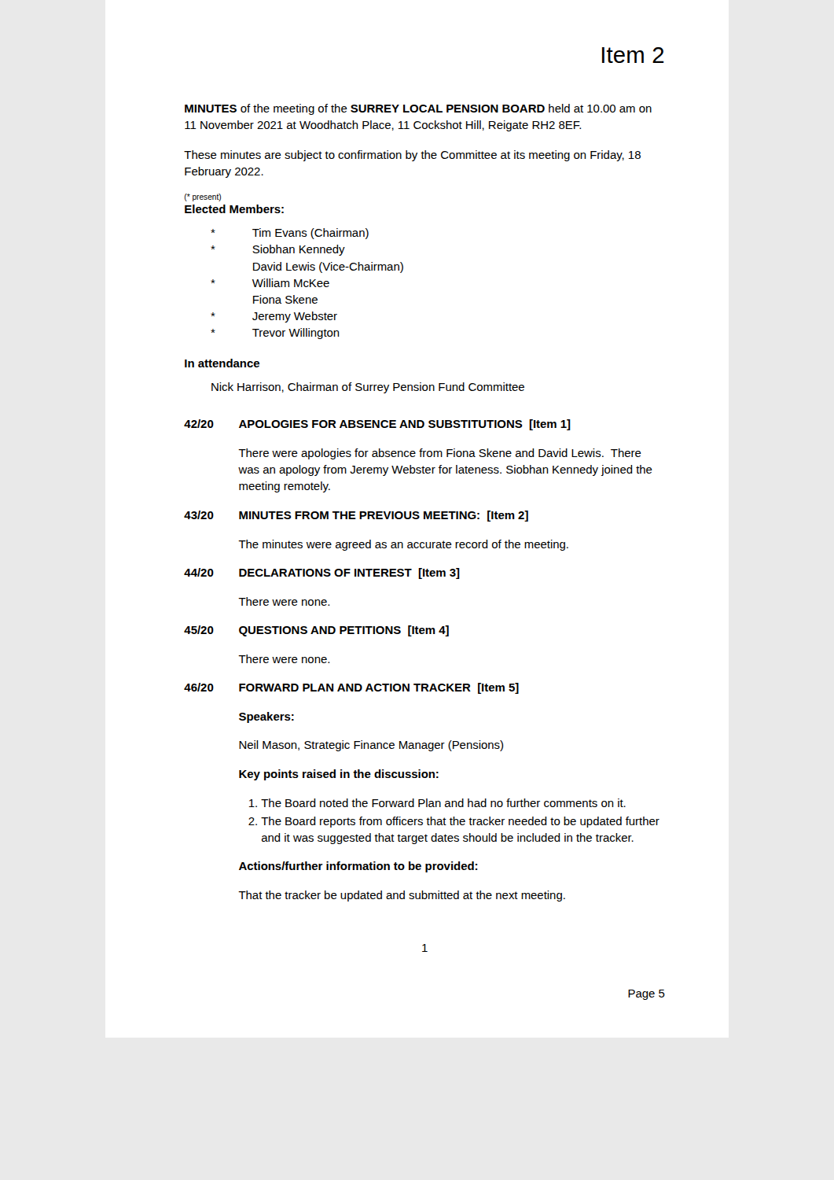Item 2
MINUTES of the meeting of the SURREY LOCAL PENSION BOARD held at 10.00 am on 11 November 2021 at Woodhatch Place, 11 Cockshot Hill, Reigate RH2 8EF.
These minutes are subject to confirmation by the Committee at its meeting on Friday, 18 February 2022.
(* present)
Elected Members:
| * | Tim Evans (Chairman) |
| * | Siobhan Kennedy |
| | David Lewis (Vice-Chairman) |
| * | William McKee |
| | Fiona Skene |
| * | Jeremy Webster |
| * | Trevor Willington |
In attendance
Nick Harrison, Chairman of Surrey Pension Fund Committee
42/20
APOLOGIES FOR ABSENCE AND SUBSTITUTIONS [Item 1]
There were apologies for absence from Fiona Skene and David Lewis. There was an apology from Jeremy Webster for lateness. Siobhan Kennedy joined the meeting remotely.
43/20
MINUTES FROM THE PREVIOUS MEETING: [Item 2]
The minutes were agreed as an accurate record of the meeting.
44/20
DECLARATIONS OF INTEREST [Item 3]
There were none.
45/20
QUESTIONS AND PETITIONS [Item 4]
There were none.
46/20
FORWARD PLAN AND ACTION TRACKER [Item 5]
Speakers:
Neil Mason, Strategic Finance Manager (Pensions)
Key points raised in the discussion:
The Board noted the Forward Plan and had no further comments on it.
The Board reports from officers that the tracker needed to be updated further and it was suggested that target dates should be included in the tracker.
Actions/further information to be provided:
That the tracker be updated and submitted at the next meeting.
1
Page 5